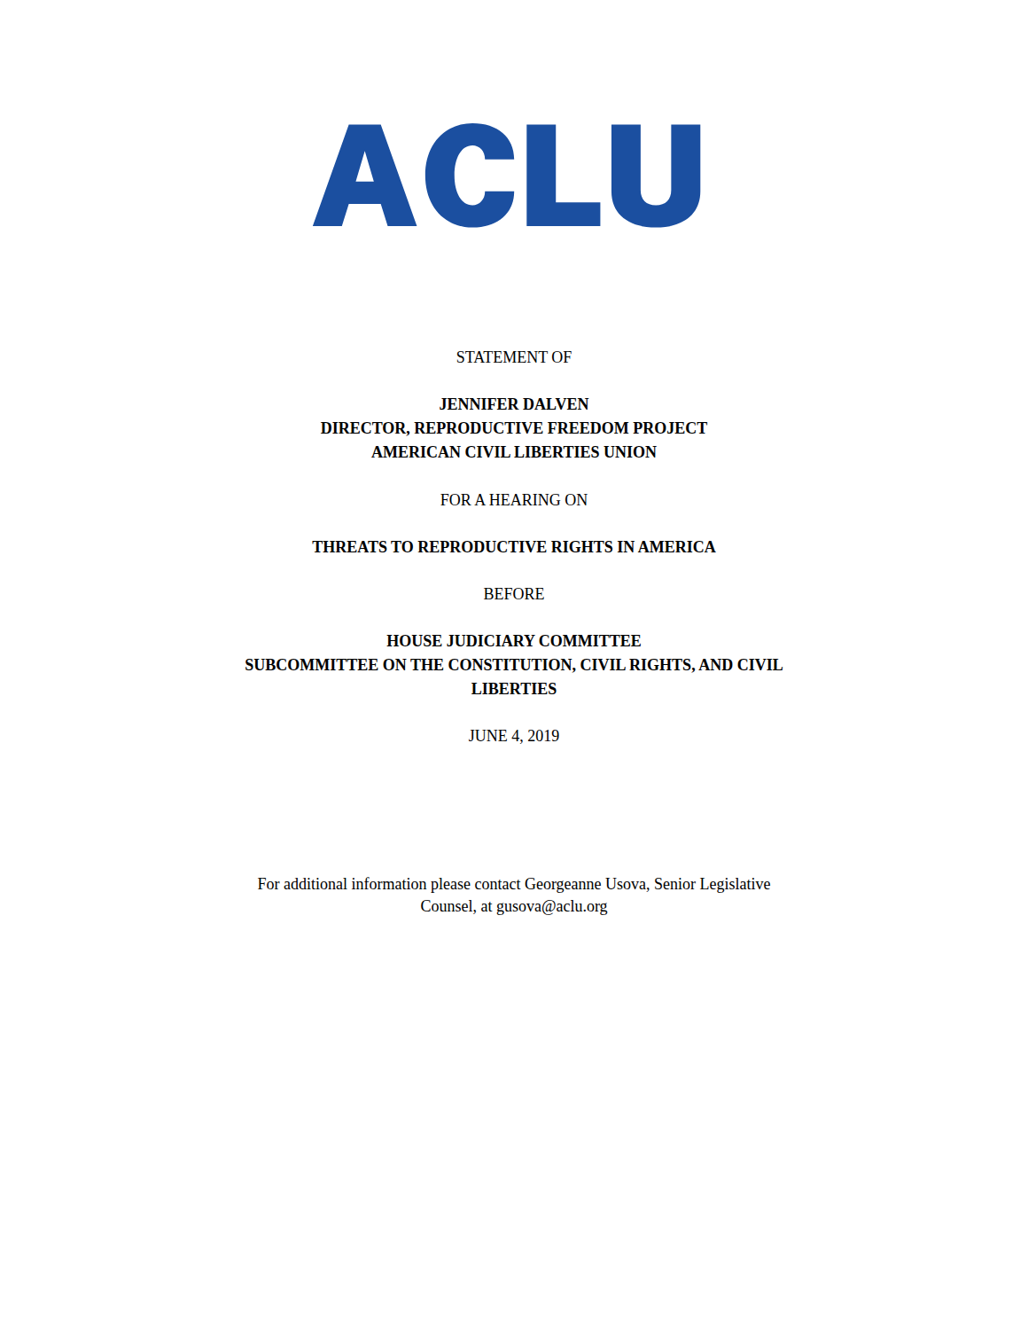ACLU
STATEMENT OF
JENNIFER DALVEN
DIRECTOR, REPRODUCTIVE FREEDOM PROJECT
AMERICAN CIVIL LIBERTIES UNION
FOR A HEARING ON
THREATS TO REPRODUCTIVE RIGHTS IN AMERICA
BEFORE
HOUSE JUDICIARY COMMITTEE
SUBCOMMITTEE ON THE CONSTITUTION, CIVIL RIGHTS, AND CIVIL LIBERTIES
JUNE 4, 2019
For additional information please contact Georgeanne Usova, Senior Legislative Counsel, at gusova@aclu.org